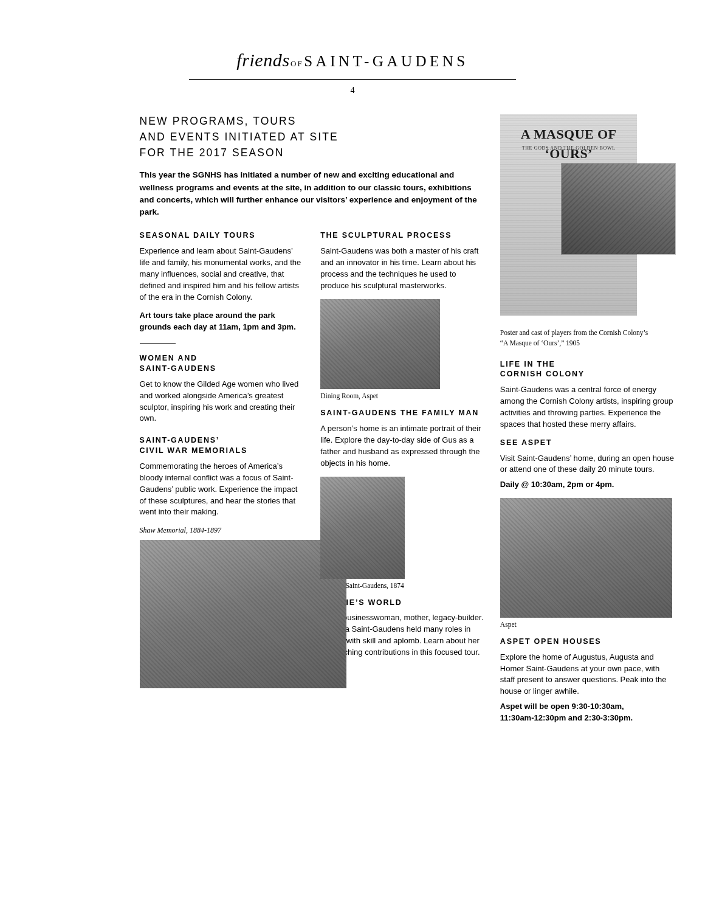friends of SAINT-GAUDENS
4
New Programs, Tours
and Events Initiated at Site
for the 2017 Season
This year the SGNHS has initiated a number of new and exciting educational and wellness programs and events at the site, in addition to our classic tours, exhibitions and concerts, which will further enhance our visitors’ experience and enjoyment of the park.
Seasonal Daily Tours
Experience and learn about Saint-Gaudens’ life and family, his monumental works, and the many influences, social and creative, that defined and inspired him and his fellow artists of the era in the Cornish Colony.
Art tours take place around the park grounds each day at 11am, 1pm and 3pm.
Women and
Saint-Gaudens
Get to know the Gilded Age women who lived and worked alongside America’s greatest sculptor, inspiring his work and creating their own.
Saint-Gaudens’
Civil War Memorials
Commemorating the heroes of America’s bloody internal conflict was a focus of Saint-Gaudens’ public work. Experience the impact of these sculptures, and hear the stories that went into their making.
Shaw Memorial, 1884-1897
The Sculptural Process
Saint-Gaudens was both a master of his craft and an innovator in his time. Learn about his process and the techniques he used to produce his sculptural masterworks.
Dining Room, Aspet
Saint-Gaudens the Family Man
A person’s home is an intimate portrait of their life. Explore the day-to-day side of Gus as a father and husband as expressed through the objects in his home.
Augusta Saint-Gaudens, 1874
Gussie’s World
Artist, businesswoman, mother, legacy-builder. Augusta Saint-Gaudens held many roles in her life with skill and aplomb. Learn about her far-reaching contributions in this focused tour.
A MASQUE OF
‘OURS’
THE GODS AND THE GOLDEN BOWL
Poster and cast of players from the Cornish Colony’s
“A Masque of ‘Ours’,” 1905
Life in the
Cornish Colony
Saint-Gaudens was a central force of energy among the Cornish Colony artists, inspiring group activities and throwing parties. Experience the spaces that hosted these merry affairs.
See Aspet
Visit Saint-Gaudens’ home, during an open house or attend one of these daily 20 minute tours.
Daily @ 10:30am, 2pm or 4pm.
Aspet
Aspet Open Houses
Explore the home of Augustus, Augusta and Homer Saint-Gaudens at your own pace, with staff present to answer questions. Peak into the house or linger awhile.
Aspet will be open 9:30-10:30am,
11:30am-12:30pm and 2:30-3:30pm.